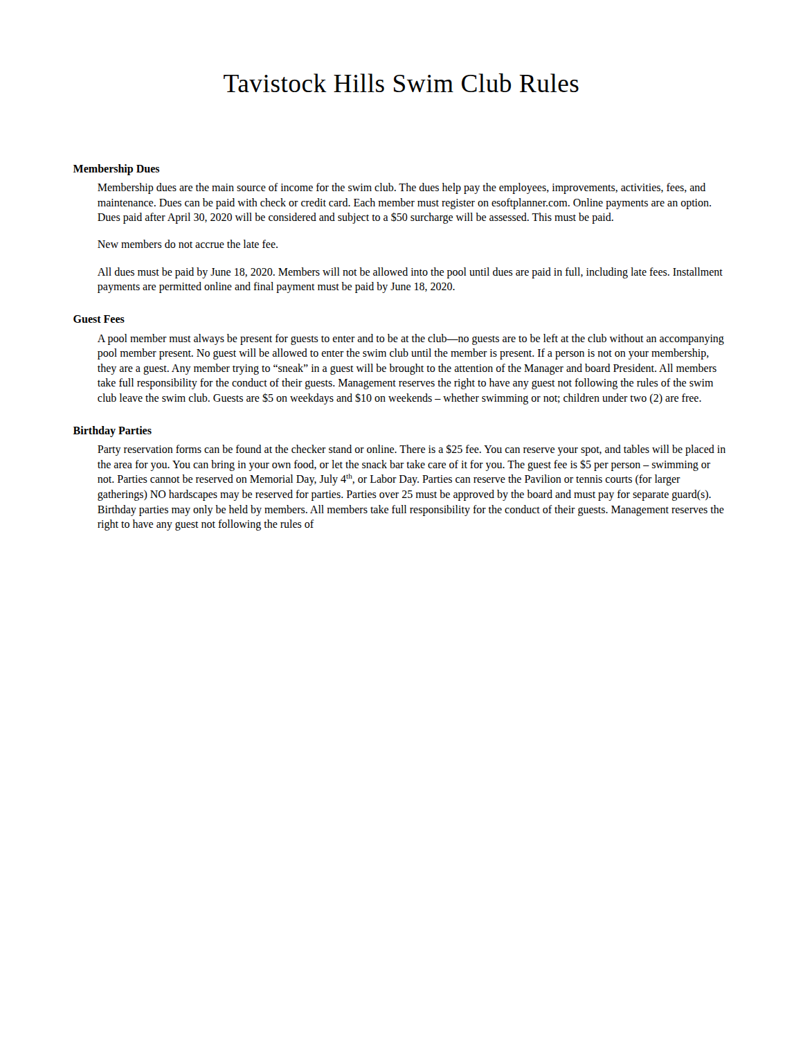Tavistock Hills Swim Club Rules
Membership Dues
Membership dues are the main source of income for the swim club. The dues help pay the employees, improvements, activities, fees, and maintenance. Dues can be paid with check or credit card. Each member must register on esoftplanner.com. Online payments are an option. Dues paid after April 30, 2020 will be considered and subject to a $50 surcharge will be assessed. This must be paid.
New members do not accrue the late fee.
All dues must be paid by June 18, 2020. Members will not be allowed into the pool until dues are paid in full, including late fees. Installment payments are permitted online and final payment must be paid by June 18, 2020.
Guest Fees
A pool member must always be present for guests to enter and to be at the club—no guests are to be left at the club without an accompanying pool member present. No guest will be allowed to enter the swim club until the member is present. If a person is not on your membership, they are a guest. Any member trying to “sneak” in a guest will be brought to the attention of the Manager and board President. All members take full responsibility for the conduct of their guests. Management reserves the right to have any guest not following the rules of the swim club leave the swim club. Guests are $5 on weekdays and $10 on weekends – whether swimming or not; children under two (2) are free.
Birthday Parties
Party reservation forms can be found at the checker stand or online. There is a $25 fee. You can reserve your spot, and tables will be placed in the area for you. You can bring in your own food, or let the snack bar take care of it for you. The guest fee is $5 per person – swimming or not. Parties cannot be reserved on Memorial Day, July 4th, or Labor Day. Parties can reserve the Pavilion or tennis courts (for larger gatherings) NO hardscapes may be reserved for parties. Parties over 25 must be approved by the board and must pay for separate guard(s). Birthday parties may only be held by members. All members take full responsibility for the conduct of their guests. Management reserves the right to have any guest not following the rules of